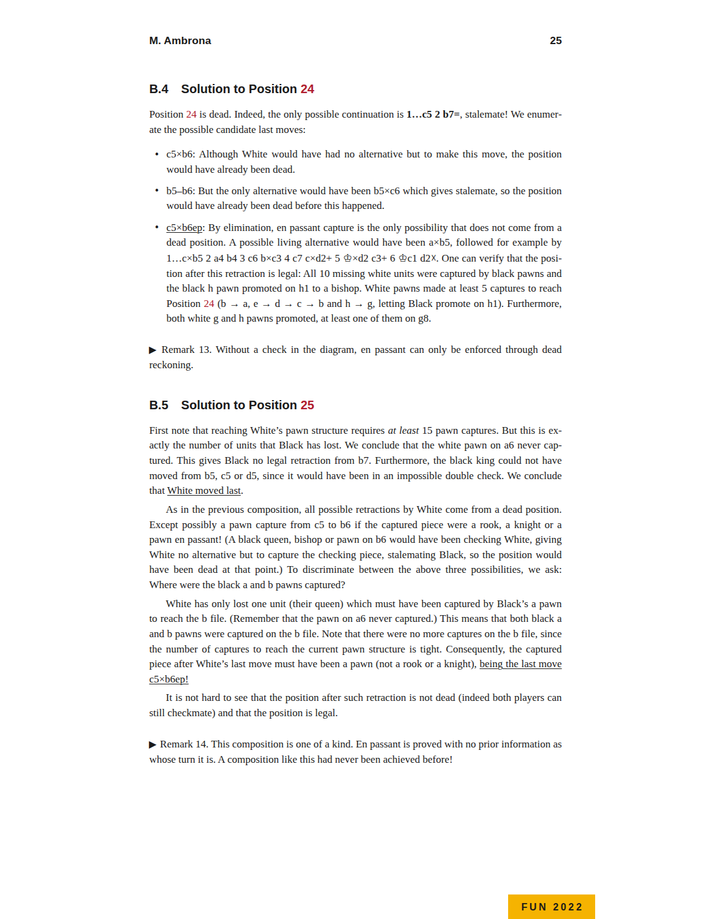M. Ambrona 25
B.4 Solution to Position 24
Position 24 is dead. Indeed, the only possible continuation is 1…c5 2 b7=, stalemate! We enumerate the possible candidate last moves:
c5×b6: Although White would have had no alternative but to make this move, the position would have already been dead.
b5–b6: But the only alternative would have been b5×c6 which gives stalemate, so the position would have already been dead before this happened.
c5×b6ep: By elimination, en passant capture is the only possibility that does not come from a dead position. A possible living alternative would have been a×b5, followed for example by 1…c×b5 2 a4 b4 3 c6 b×c3 4 c7 c×d2+ 5 ♔×d2 c3+ 6 ♔c1 d2☓. One can verify that the position after this retraction is legal: All 10 missing white units were captured by black pawns and the black h pawn promoted on h1 to a bishop. White pawns made at least 5 captures to reach Position 24 (b → a, e → d → c → b and h → g, letting Black promote on h1). Furthermore, both white g and h pawns promoted, at least one of them on g8.
▶Remark 13. Without a check in the diagram, en passant can only be enforced through dead reckoning.
B.5 Solution to Position 25
First note that reaching White’s pawn structure requires at least 15 pawn captures. But this is exactly the number of units that Black has lost. We conclude that the white pawn on a6 never captured. This gives Black no legal retraction from b7. Furthermore, the black king could not have moved from b5, c5 or d5, since it would have been in an impossible double check. We conclude that White moved last.
As in the previous composition, all possible retractions by White come from a dead position. Except possibly a pawn capture from c5 to b6 if the captured piece were a rook, a knight or a pawn en passant! (A black queen, bishop or pawn on b6 would have been checking White, giving White no alternative but to capture the checking piece, stalemating Black, so the position would have been dead at that point.) To discriminate between the above three possibilities, we ask: Where were the black a and b pawns captured?
White has only lost one unit (their queen) which must have been captured by Black’s a pawn to reach the b file. (Remember that the pawn on a6 never captured.) This means that both black a and b pawns were captured on the b file. Note that there were no more captures on the b file, since the number of captures to reach the current pawn structure is tight. Consequently, the captured piece after White’s last move must have been a pawn (not a rook or a knight), being the last move c5×b6ep!
It is not hard to see that the position after such retraction is not dead (indeed both players can still checkmate) and that the position is legal.
▶Remark 14. This composition is one of a kind. En passant is proved with no prior information as whose turn it is. A composition like this had never been achieved before!
FUN 2022